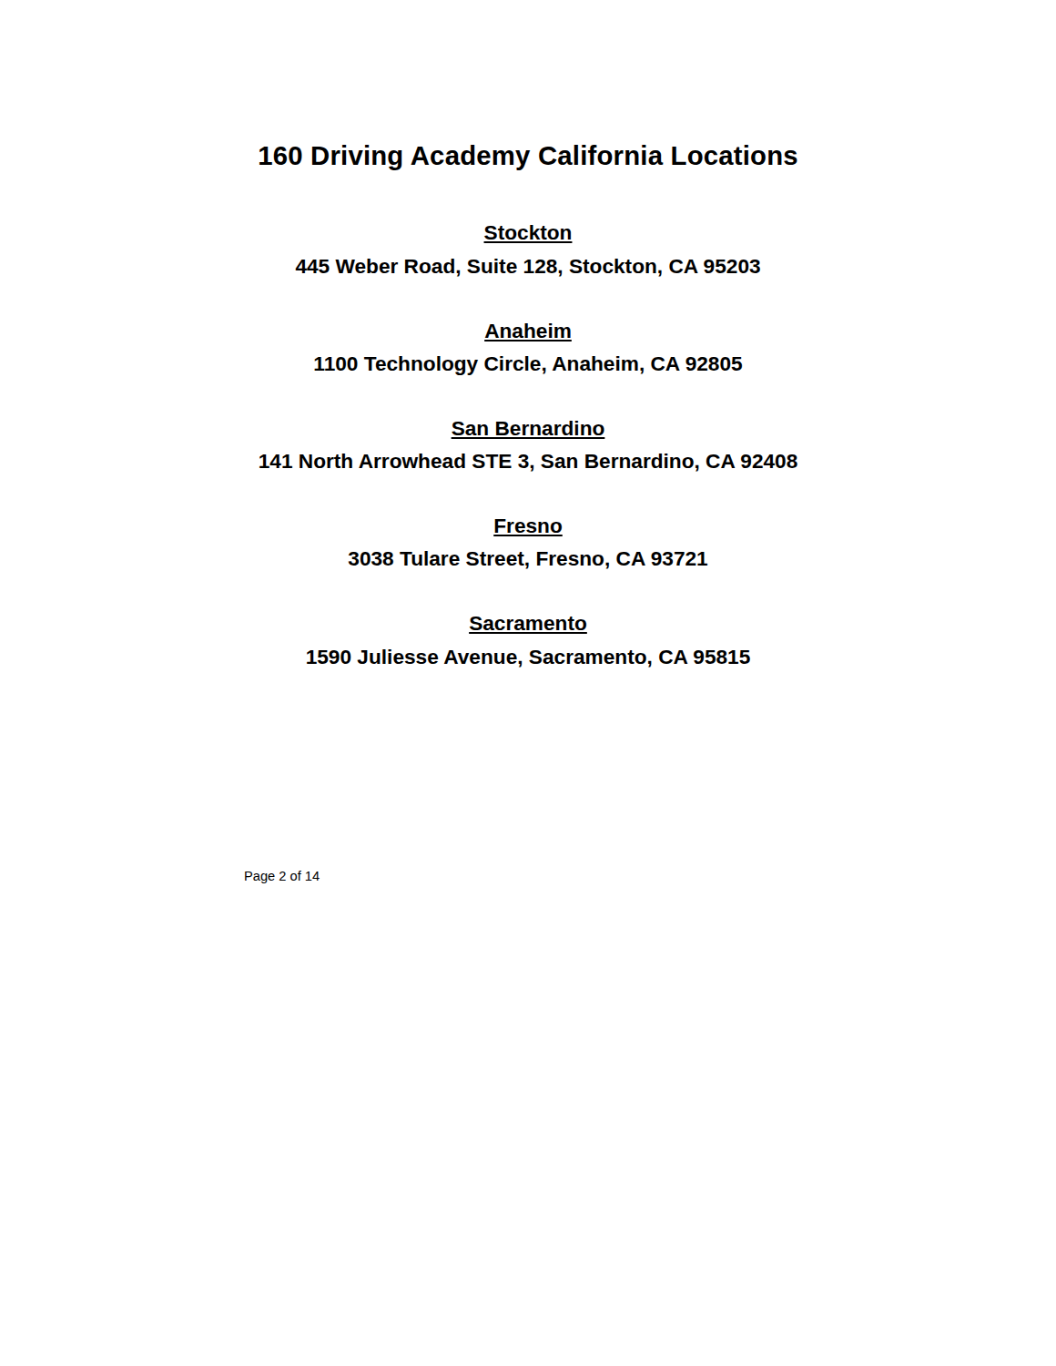160 Driving Academy California Locations
Stockton
445 Weber Road, Suite 128, Stockton, CA 95203
Anaheim
1100 Technology Circle, Anaheim, CA 92805
San Bernardino
141 North Arrowhead STE 3, San Bernardino, CA 92408
Fresno
3038 Tulare Street, Fresno, CA 93721
Sacramento
1590 Juliesse Avenue, Sacramento, CA 95815
Page 2 of 14